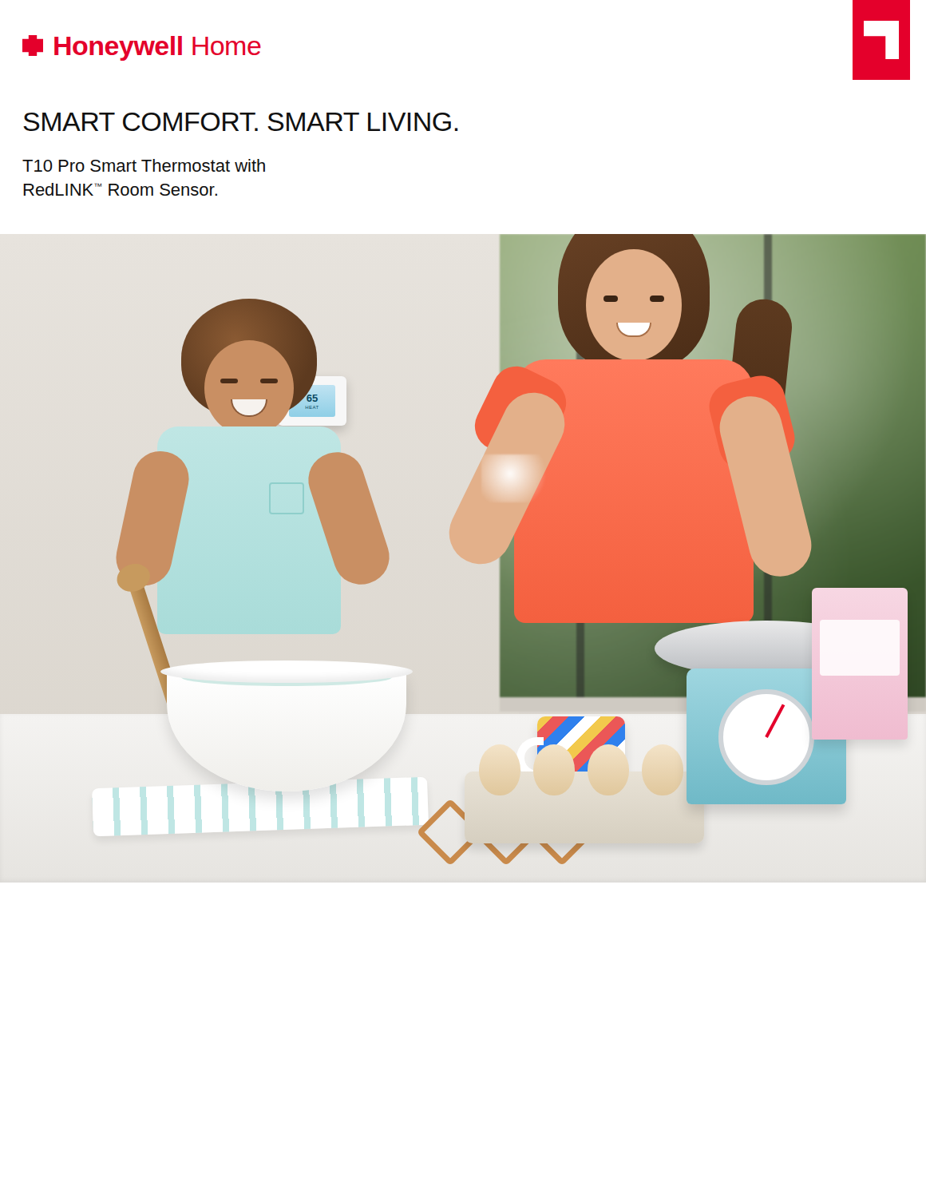Honeywell Home
SMART COMFORT. SMART LIVING.
T10 Pro Smart Thermostat with
RedLINK™ Room Sensor.
65 HEAT
Honeywell Home. Smart comfort. Smart living. T10 Pro Smart Thermostat with RedLINK Room Sensor.